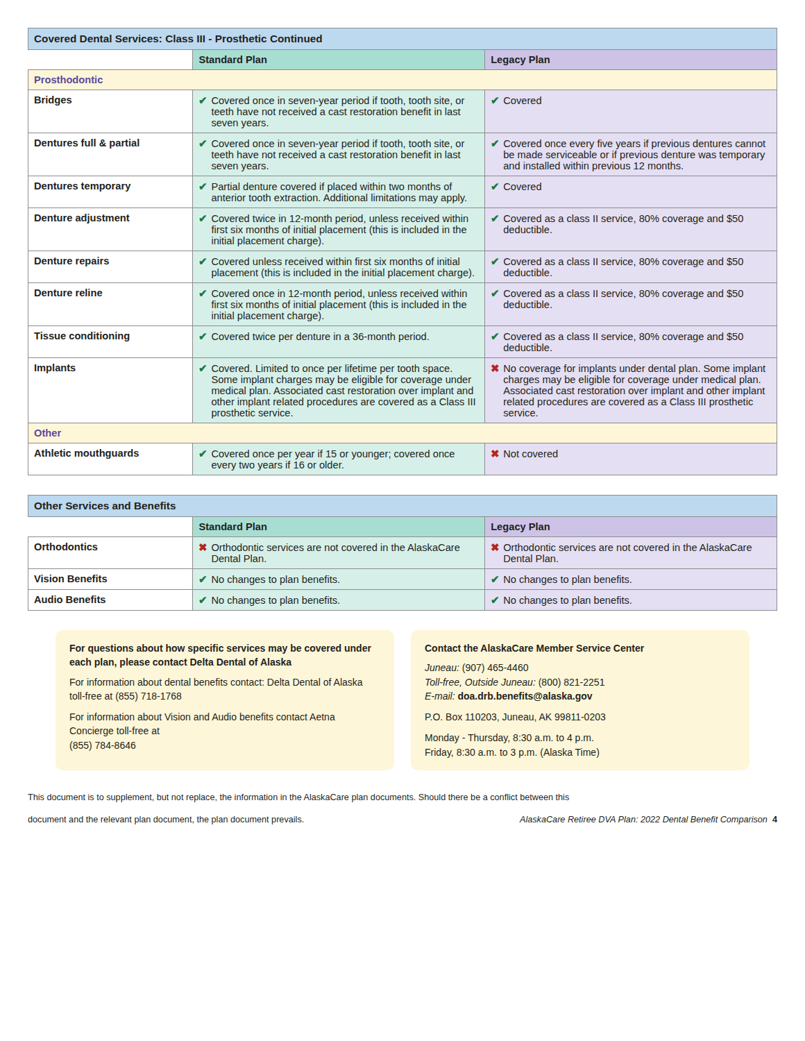| Covered Dental Services: Class III - Prosthetic Continued |
| | Standard Plan | Legacy Plan |
| Prosthodontic |
| Bridges | Covered once in seven-year period if tooth, tooth site, or teeth have not received a cast restoration benefit in last seven years. | Covered |
| Dentures full & partial | Covered once in seven-year period if tooth, tooth site, or teeth have not received a cast restoration benefit in last seven years. | Covered once every five years if previous dentures cannot be made serviceable or if previous denture was temporary and installed within previous 12 months. |
| Dentures temporary | Partial denture covered if placed within two months of anterior tooth extraction. Additional limitations may apply. | Covered |
| Denture adjustment | Covered twice in 12-month period, unless received within first six months of initial placement (this is included in the initial placement charge). | Covered as a class II service, 80% coverage and $50 deductible. |
| Denture repairs | Covered unless received within first six months of initial placement (this is included in the initial placement charge). | Covered as a class II service, 80% coverage and $50 deductible. |
| Denture reline | Covered once in 12-month period, unless received within first six months of initial placement (this is included in the initial placement charge). | Covered as a class II service, 80% coverage and $50 deductible. |
| Tissue conditioning | Covered twice per denture in a 36-month period. | Covered as a class II service, 80% coverage and $50 deductible. |
| Implants | Covered. Limited to once per lifetime per tooth space. Some implant charges may be eligible for coverage under medical plan. Associated cast restoration over implant and other implant related procedures are covered as a Class III prosthetic service. | No coverage for implants under dental plan. Some implant charges may be eligible for coverage under medical plan. Associated cast restoration over implant and other implant related procedures are covered as a Class III prosthetic service. |
| Other |
| Athletic mouthguards | Covered once per year if 15 or younger; covered once every two years if 16 or older. | Not covered |
| Other Services and Benefits |
| | Standard Plan | Legacy Plan |
| Orthodontics | Orthodontic services are not covered in the AlaskaCare Dental Plan. | Orthodontic services are not covered in the AlaskaCare Dental Plan. |
| Vision Benefits | No changes to plan benefits. | No changes to plan benefits. |
| Audio Benefits | No changes to plan benefits. | No changes to plan benefits. |
For questions about how specific services may be covered under each plan, please contact Delta Dental of Alaska
For information about dental benefits contact: Delta Dental of Alaska toll-free at (855) 718-1768
For information about Vision and Audio benefits contact Aetna Concierge toll-free at
(855) 784-8646
Contact the AlaskaCare Member Service Center
Juneau: (907) 465-4460
Toll-free, Outside Juneau: (800) 821-2251
E-mail: doa.drb.benefits@alaska.gov
P.O. Box 110203, Juneau, AK 99811-0203
Monday - Thursday, 8:30 a.m. to 4 p.m.
Friday, 8:30 a.m. to 3 p.m. (Alaska Time)
This document is to supplement, but not replace, the information in the AlaskaCare plan documents. Should there be a conflict between this
document and the relevant plan document, the plan document prevails. AlaskaCare Retiree DVA Plan: 2022 Dental Benefit Comparison 4